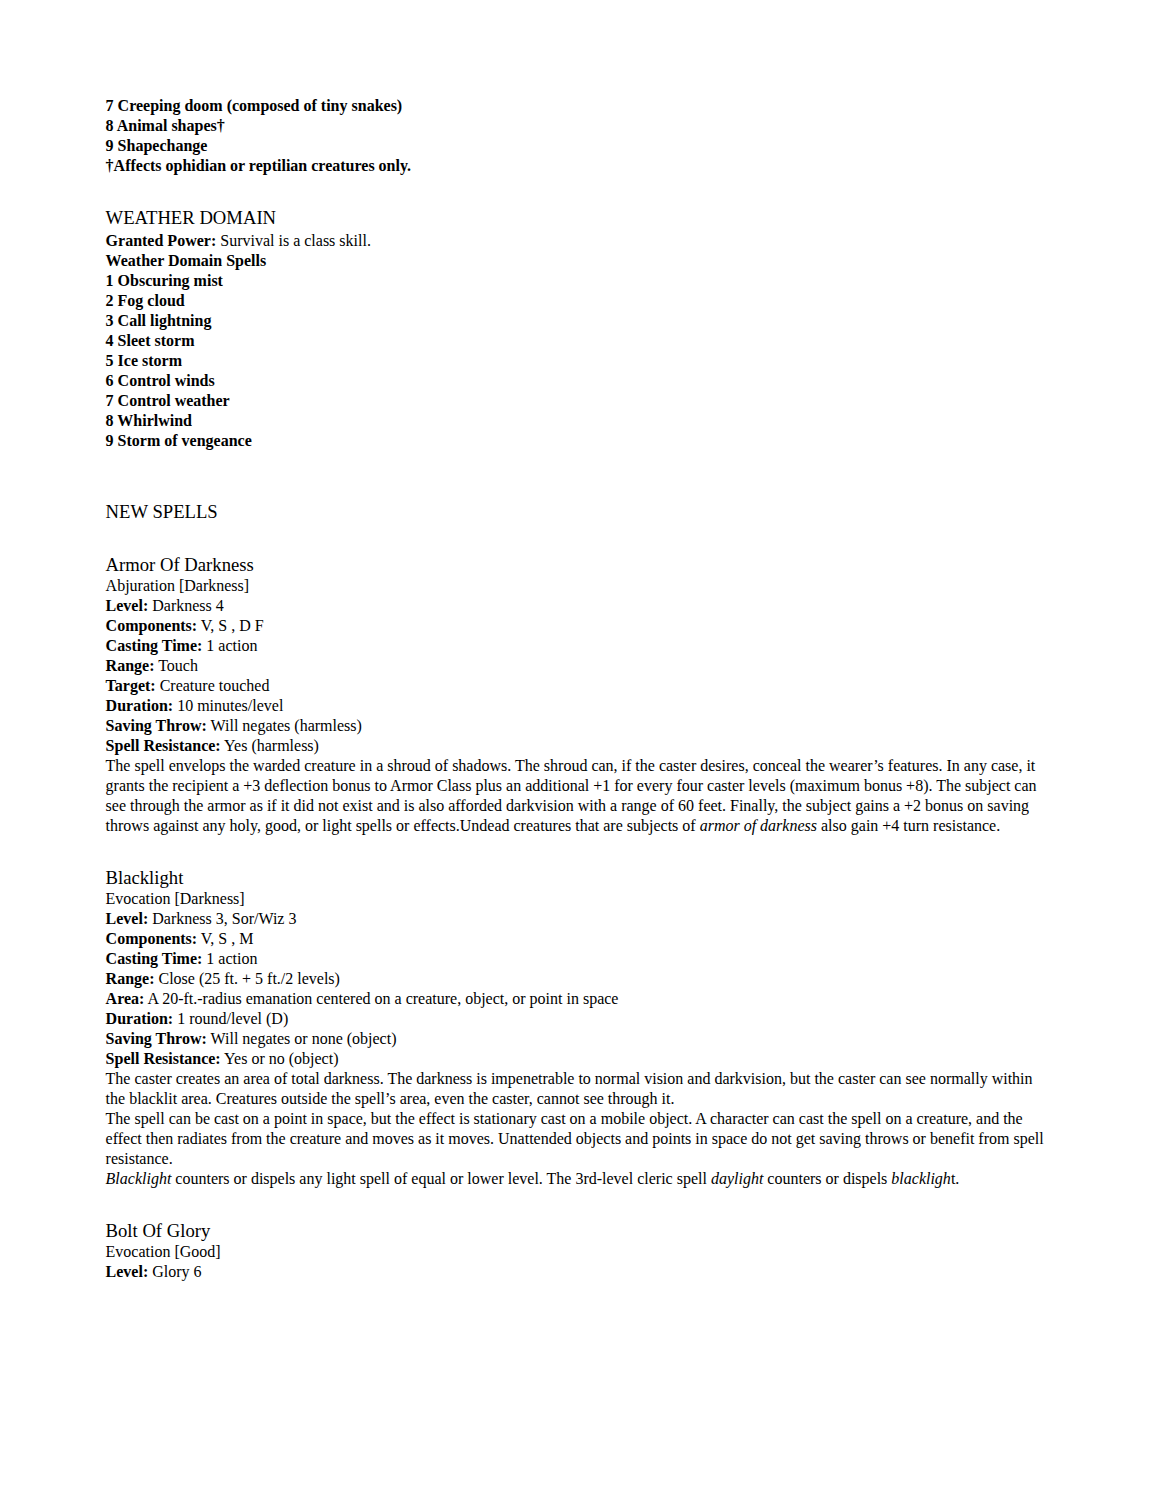7 Creeping doom (composed of tiny snakes)
8 Animal shapes†
9 Shapechange
†Affects ophidian or reptilian creatures only.
WEATHER DOMAIN
Granted Power: Survival is a class skill.
Weather Domain Spells
1 Obscuring mist
2 Fog cloud
3 Call lightning
4 Sleet storm
5 Ice storm
6 Control winds
7 Control weather
8 Whirlwind
9 Storm of vengeance
NEW SPELLS
Armor Of Darkness
Abjuration [Darkness]
Level: Darkness 4
Components: V, S , D F
Casting Time: 1 action
Range: Touch
Target: Creature touched
Duration: 10 minutes/level
Saving Throw: Will negates (harmless)
Spell Resistance: Yes (harmless)
The spell envelops the warded creature in a shroud of shadows. The shroud can, if the caster desires, conceal the wearer’s features. In any case, it grants the recipient a +3 deflection bonus to Armor Class plus an additional +1 for every four caster levels (maximum bonus +8). The subject can see through the armor as if it did not exist and is also afforded darkvision with a range of 60 feet. Finally, the subject gains a +2 bonus on saving throws against any holy, good, or light spells or effects.Undead creatures that are subjects of armor of darkness also gain +4 turn resistance.
Blacklight
Evocation [Darkness]
Level: Darkness 3, Sor/Wiz 3
Components: V, S , M
Casting Time: 1 action
Range: Close (25 ft. + 5 ft./2 levels)
Area: A 20-ft.-radius emanation centered on a creature, object, or point in space
Duration: 1 round/level (D)
Saving Throw: Will negates or none (object)
Spell Resistance: Yes or no (object)
The caster creates an area of total darkness. The darkness is impenetrable to normal vision and darkvision, but the caster can see normally within the blacklit area. Creatures outside the spell’s area, even the caster, cannot see through it.
The spell can be cast on a point in space, but the effect is stationary cast on a mobile object. A character can cast the spell on a creature, and the effect then radiates from the creature and moves as it moves. Unattended objects and points in space do not get saving throws or benefit from spell resistance.
Blacklight counters or dispels any light spell of equal or lower level. The 3rd-level cleric spell daylight counters or dispels blacklight.
Bolt Of Glory
Evocation [Good]
Level: Glory 6